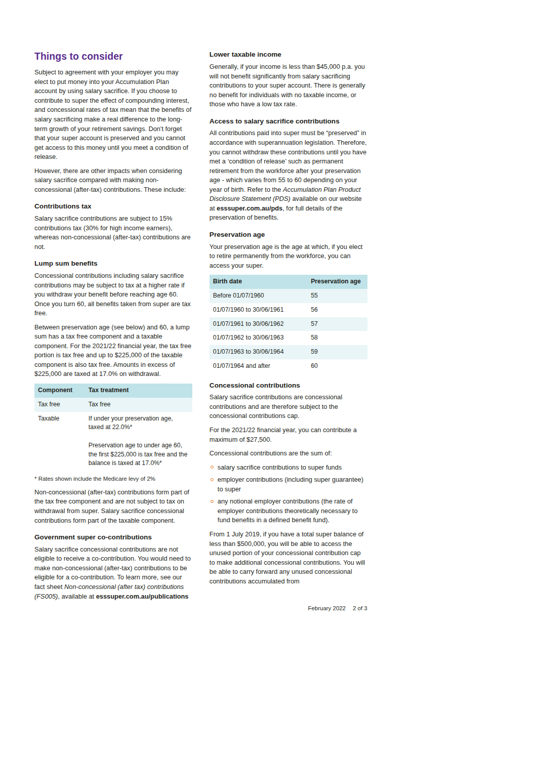Things to consider
Subject to agreement with your employer you may elect to put money into your Accumulation Plan account by using salary sacrifice. If you choose to contribute to super the effect of compounding interest, and concessional rates of tax mean that the benefits of salary sacrificing make a real difference to the long-term growth of your retirement savings. Don't forget that your super account is preserved and you cannot get access to this money until you meet a condition of release.
However, there are other impacts when considering salary sacrifice compared with making non-concessional (after-tax) contributions. These include:
Contributions tax
Salary sacrifice contributions are subject to 15% contributions tax (30% for high income earners), whereas non-concessional (after-tax) contributions are not.
Lump sum benefits
Concessional contributions including salary sacrifice contributions may be subject to tax at a higher rate if you withdraw your benefit before reaching age 60. Once you turn 60, all benefits taken from super are tax free.
Between preservation age (see below) and 60, a lump sum has a tax free component and a taxable component. For the 2021/22 financial year, the tax free portion is tax free and up to $225,000 of the taxable component is also tax free. Amounts in excess of $225,000 are taxed at 17.0% on withdrawal.
| Component | Tax treatment |
| --- | --- |
| Tax free | Tax free |
| Taxable | If under your preservation age, taxed at 22.0%* Preservation age to under age 60, the first $225,000 is tax free and the balance is taxed at 17.0%* |
* Rates shown include the Medicare levy of 2%
Non-concessional (after-tax) contributions form part of the tax free component and are not subject to tax on withdrawal from super. Salary sacrifice concessional contributions form part of the taxable component.
Government super co-contributions
Salary sacrifice concessional contributions are not eligible to receive a co-contribution. You would need to make non-concessional (after-tax) contributions to be eligible for a co-contribution. To learn more, see our fact sheet Non-concessional (after tax) contributions (FS005), available at esssuper.com.au/publications
Lower taxable income
Generally, if your income is less than $45,000 p.a. you will not benefit significantly from salary sacrificing contributions to your super account. There is generally no benefit for individuals with no taxable income, or those who have a low tax rate.
Access to salary sacrifice contributions
All contributions paid into super must be “preserved” in accordance with superannuation legislation. Therefore, you cannot withdraw these contributions until you have met a ‘condition of release’ such as permanent retirement from the workforce after your preservation age - which varies from 55 to 60 depending on your year of birth. Refer to the Accumulation Plan Product Disclosure Statement (PDS) available on our website at esssuper.com.au/pds, for full details of the preservation of benefits.
Preservation age
Your preservation age is the age at which, if you elect to retire permanently from the workforce, you can access your super.
| Birth date | Preservation age |
| --- | --- |
| Before 01/07/1960 | 55 |
| 01/07/1960 to 30/06/1961 | 56 |
| 01/07/1961 to 30/06/1962 | 57 |
| 01/07/1962 to 30/06/1963 | 58 |
| 01/07/1963 to 30/06/1964 | 59 |
| 01/07/1964 and after | 60 |
Concessional contributions
Salary sacrifice contributions are concessional contributions and are therefore subject to the concessional contributions cap.
For the 2021/22 financial year, you can contribute a maximum of $27,500.
Concessional contributions are the sum of:
salary sacrifice contributions to super funds
employer contributions (including super guarantee) to super
any notional employer contributions (the rate of employer contributions theoretically necessary to fund benefits in a defined benefit fund).
From 1 July 2019, if you have a total super balance of less than $500,000, you will be able to access the unused portion of your concessional contribution cap to make additional concessional contributions. You will be able to carry forward any unused concessional contributions accumulated from
February 20222 of 3